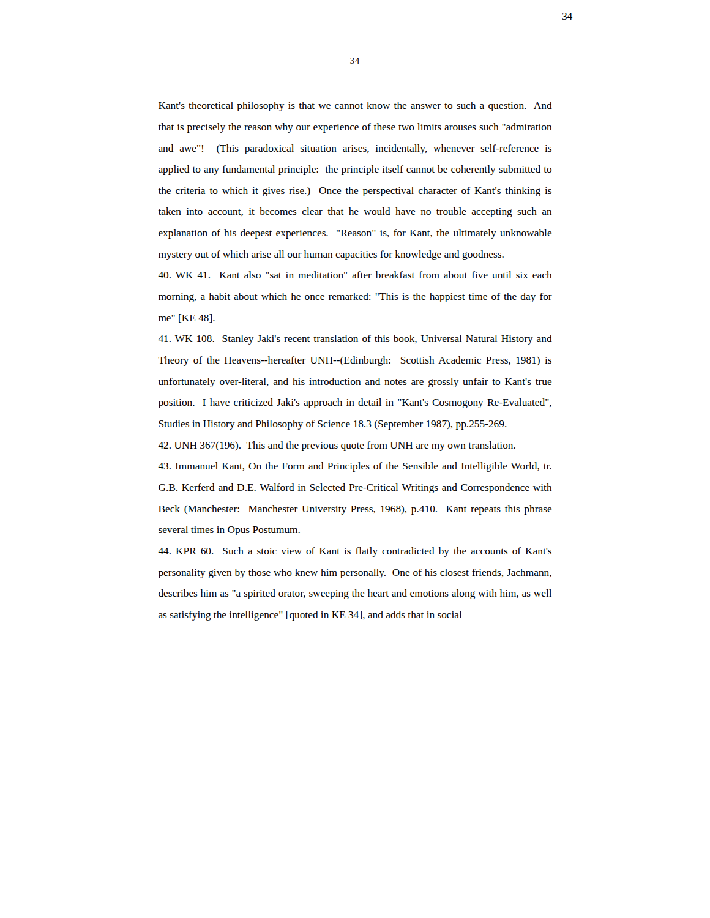34
34
Kant's theoretical philosophy is that we cannot know the answer to such a question. And that is precisely the reason why our experience of these two limits arouses such "admiration and awe"! (This paradoxical situation arises, incidentally, whenever self-reference is applied to any fundamental principle: the principle itself cannot be coherently submitted to the criteria to which it gives rise.) Once the perspectival character of Kant's thinking is taken into account, it becomes clear that he would have no trouble accepting such an explanation of his deepest experiences. "Reason" is, for Kant, the ultimately unknowable mystery out of which arise all our human capacities for knowledge and goodness.
40. WK 41. Kant also "sat in meditation" after breakfast from about five until six each morning, a habit about which he once remarked: "This is the happiest time of the day for me" [KE 48].
41. WK 108. Stanley Jaki's recent translation of this book, Universal Natural History and Theory of the Heavens--hereafter UNH--(Edinburgh: Scottish Academic Press, 1981) is unfortunately over-literal, and his introduction and notes are grossly unfair to Kant's true position. I have criticized Jaki's approach in detail in "Kant's Cosmogony Re-Evaluated", Studies in History and Philosophy of Science 18.3 (September 1987), pp.255-269.
42. UNH 367(196). This and the previous quote from UNH are my own translation.
43. Immanuel Kant, On the Form and Principles of the Sensible and Intelligible World, tr. G.B. Kerferd and D.E. Walford in Selected Pre-Critical Writings and Correspondence with Beck (Manchester: Manchester University Press, 1968), p.410. Kant repeats this phrase several times in Opus Postumum.
44. KPR 60. Such a stoic view of Kant is flatly contradicted by the accounts of Kant's personality given by those who knew him personally. One of his closest friends, Jachmann, describes him as "a spirited orator, sweeping the heart and emotions along with him, as well as satisfying the intelligence" [quoted in KE 34], and adds that in social